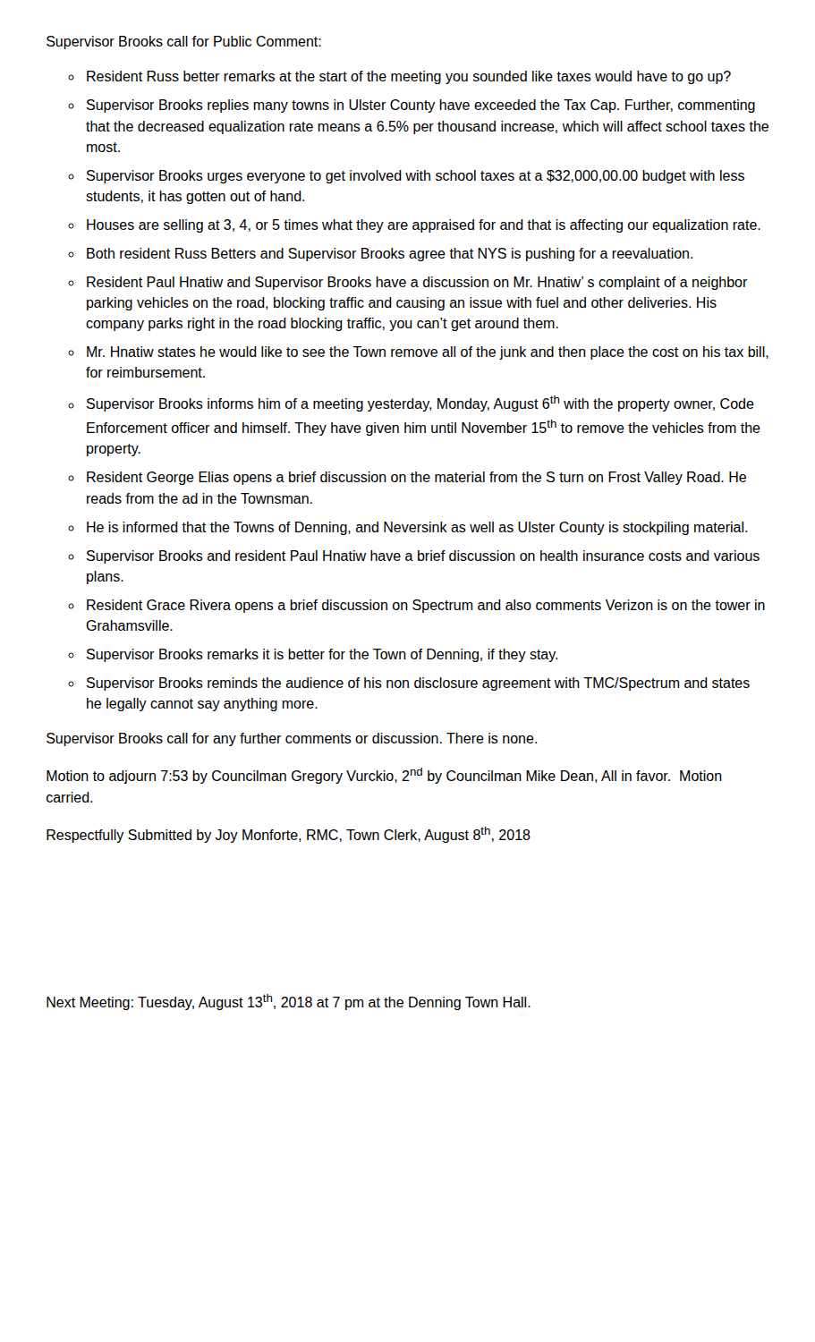Supervisor Brooks call for Public Comment:
Resident Russ better remarks at the start of the meeting you sounded like taxes would have to go up?
Supervisor Brooks replies many towns in Ulster County have exceeded the Tax Cap. Further, commenting that the decreased equalization rate means a 6.5% per thousand increase, which will affect school taxes the most.
Supervisor Brooks urges everyone to get involved with school taxes at a $32,000,00.00 budget with less students, it has gotten out of hand.
Houses are selling at 3, 4, or 5 times what they are appraised for and that is affecting our equalization rate.
Both resident Russ Betters and Supervisor Brooks agree that NYS is pushing for a reevaluation.
Resident Paul Hnatiw and Supervisor Brooks have a discussion on Mr. Hnatiw’ s complaint of a neighbor parking vehicles on the road, blocking traffic and causing an issue with fuel and other deliveries. His company parks right in the road blocking traffic, you can’t get around them.
Mr. Hnatiw states he would like to see the Town remove all of the junk and then place the cost on his tax bill, for reimbursement.
Supervisor Brooks informs him of a meeting yesterday, Monday, August 6th with the property owner, Code Enforcement officer and himself. They have given him until November 15th to remove the vehicles from the property.
Resident George Elias opens a brief discussion on the material from the S turn on Frost Valley Road. He reads from the ad in the Townsman.
He is informed that the Towns of Denning, and Neversink as well as Ulster County is stockpiling material.
Supervisor Brooks and resident Paul Hnatiw have a brief discussion on health insurance costs and various plans.
Resident Grace Rivera opens a brief discussion on Spectrum and also comments Verizon is on the tower in Grahamsville.
Supervisor Brooks remarks it is better for the Town of Denning, if they stay.
Supervisor Brooks reminds the audience of his non disclosure agreement with TMC/Spectrum and states he legally cannot say anything more.
Supervisor Brooks call for any further comments or discussion. There is none.
Motion to adjourn 7:53 by Councilman Gregory Vurckio, 2nd by Councilman Mike Dean, All in favor. Motion carried.
Respectfully Submitted by Joy Monforte, RMC, Town Clerk, August 8th, 2018
Next Meeting: Tuesday, August 13th, 2018 at 7 pm at the Denning Town Hall.